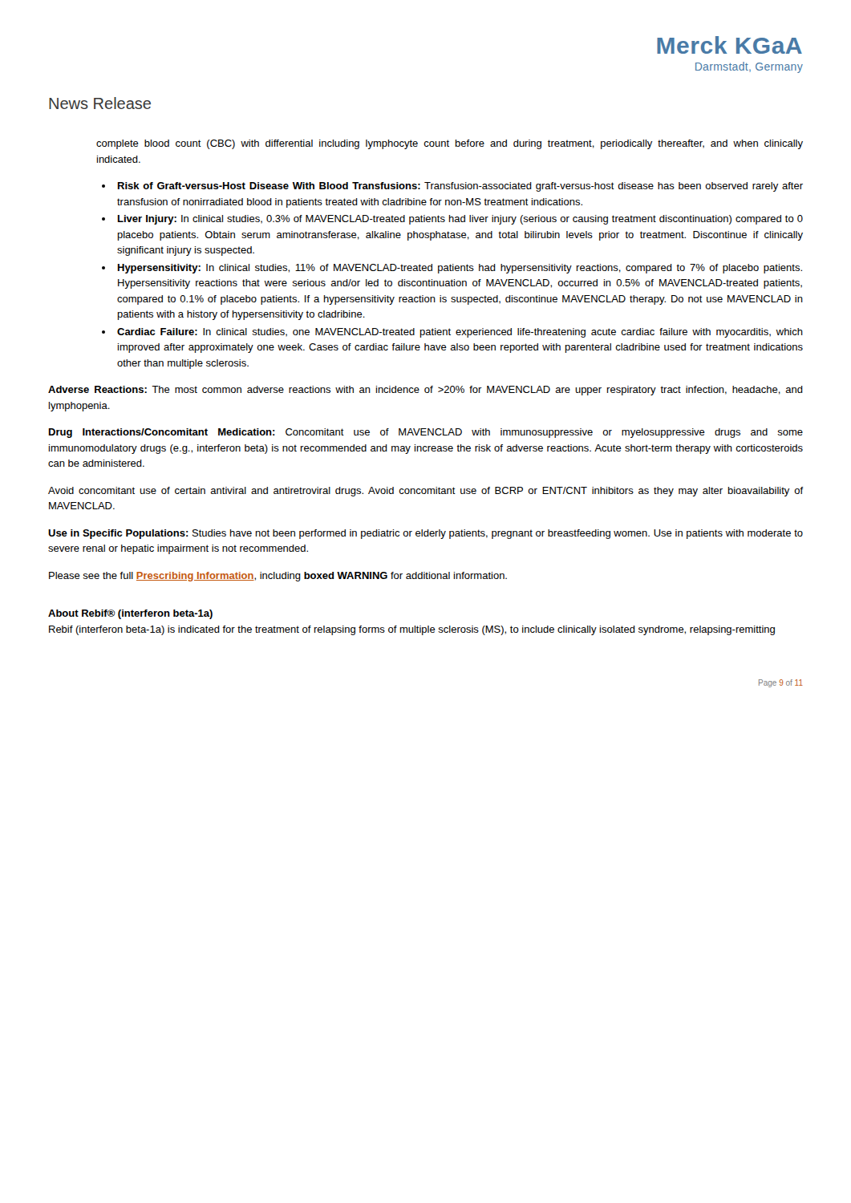Merck KGaA
Darmstadt, Germany
News Release
complete blood count (CBC) with differential including lymphocyte count before and during treatment, periodically thereafter, and when clinically indicated.
Risk of Graft-versus-Host Disease With Blood Transfusions: Transfusion-associated graft-versus-host disease has been observed rarely after transfusion of nonirradiated blood in patients treated with cladribine for non-MS treatment indications.
Liver Injury: In clinical studies, 0.3% of MAVENCLAD-treated patients had liver injury (serious or causing treatment discontinuation) compared to 0 placebo patients. Obtain serum aminotransferase, alkaline phosphatase, and total bilirubin levels prior to treatment. Discontinue if clinically significant injury is suspected.
Hypersensitivity: In clinical studies, 11% of MAVENCLAD-treated patients had hypersensitivity reactions, compared to 7% of placebo patients. Hypersensitivity reactions that were serious and/or led to discontinuation of MAVENCLAD, occurred in 0.5% of MAVENCLAD-treated patients, compared to 0.1% of placebo patients. If a hypersensitivity reaction is suspected, discontinue MAVENCLAD therapy. Do not use MAVENCLAD in patients with a history of hypersensitivity to cladribine.
Cardiac Failure: In clinical studies, one MAVENCLAD-treated patient experienced life-threatening acute cardiac failure with myocarditis, which improved after approximately one week. Cases of cardiac failure have also been reported with parenteral cladribine used for treatment indications other than multiple sclerosis.
Adverse Reactions: The most common adverse reactions with an incidence of >20% for MAVENCLAD are upper respiratory tract infection, headache, and lymphopenia.
Drug Interactions/Concomitant Medication: Concomitant use of MAVENCLAD with immunosuppressive or myelosuppressive drugs and some immunomodulatory drugs (e.g., interferon beta) is not recommended and may increase the risk of adverse reactions. Acute short-term therapy with corticosteroids can be administered.
Avoid concomitant use of certain antiviral and antiretroviral drugs. Avoid concomitant use of BCRP or ENT/CNT inhibitors as they may alter bioavailability of MAVENCLAD.
Use in Specific Populations: Studies have not been performed in pediatric or elderly patients, pregnant or breastfeeding women. Use in patients with moderate to severe renal or hepatic impairment is not recommended.
Please see the full Prescribing Information, including boxed WARNING for additional information.
About Rebif® (interferon beta-1a)
Rebif (interferon beta-1a) is indicated for the treatment of relapsing forms of multiple sclerosis (MS), to include clinically isolated syndrome, relapsing-remitting
Page 9 of 11